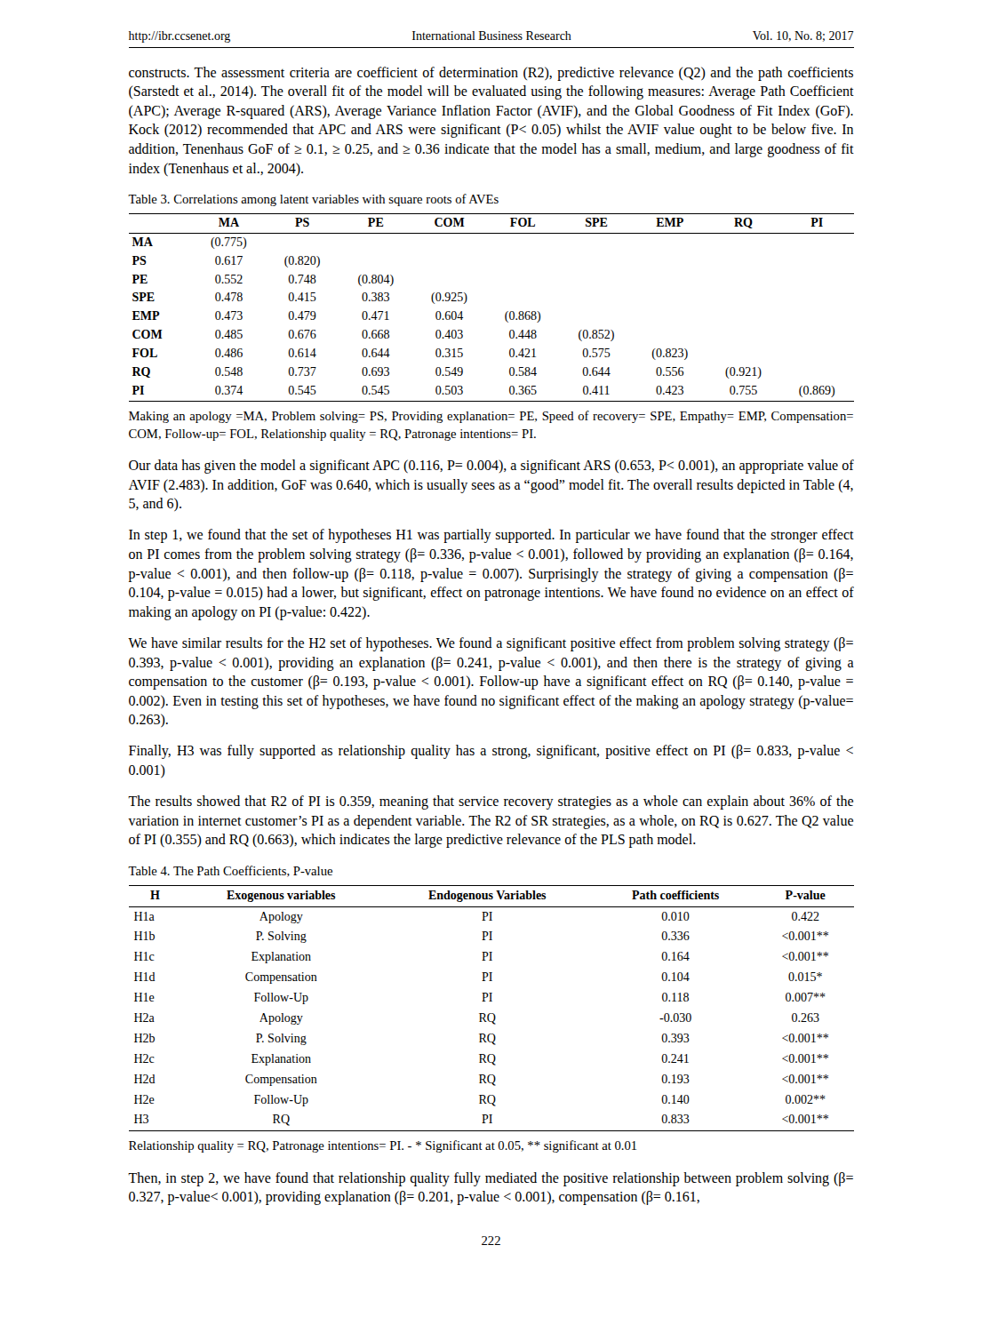http://ibr.ccsenet.org
International Business Research
Vol. 10, No. 8; 2017
constructs. The assessment criteria are coefficient of determination (R2), predictive relevance (Q2) and the path coefficients (Sarstedt et al., 2014). The overall fit of the model will be evaluated using the following measures: Average Path Coefficient (APC); Average R-squared (ARS), Average Variance Inflation Factor (AVIF), and the Global Goodness of Fit Index (GoF). Kock (2012) recommended that APC and ARS were significant (P< 0.05) whilst the AVIF value ought to be below five. In addition, Tenenhaus GoF of ≥ 0.1, ≥ 0.25, and ≥ 0.36 indicate that the model has a small, medium, and large goodness of fit index (Tenenhaus et al., 2004).
Table 3. Correlations among latent variables with square roots of AVEs
| | MA | PS | PE | COM | FOL | SPE | EMP | RQ | PI |
| --- | --- | --- | --- | --- | --- | --- | --- | --- | --- |
| MA | (0.775) | | | | | | | | |
| PS | 0.617 | (0.820) | | | | | | | |
| PE | 0.552 | 0.748 | (0.804) | | | | | | |
| SPE | 0.478 | 0.415 | 0.383 | (0.925) | | | | | |
| EMP | 0.473 | 0.479 | 0.471 | 0.604 | (0.868) | | | | |
| COM | 0.485 | 0.676 | 0.668 | 0.403 | 0.448 | (0.852) | | | |
| FOL | 0.486 | 0.614 | 0.644 | 0.315 | 0.421 | 0.575 | (0.823) | | |
| RQ | 0.548 | 0.737 | 0.693 | 0.549 | 0.584 | 0.644 | 0.556 | (0.921) | |
| PI | 0.374 | 0.545 | 0.545 | 0.503 | 0.365 | 0.411 | 0.423 | 0.755 | (0.869) |
Making an apology =MA, Problem solving= PS, Providing explanation= PE, Speed of recovery= SPE, Empathy= EMP, Compensation= COM, Follow-up= FOL, Relationship quality = RQ, Patronage intentions= PI.
Our data has given the model a significant APC (0.116, P= 0.004), a significant ARS (0.653, P< 0.001), an appropriate value of AVIF (2.483). In addition, GoF was 0.640, which is usually sees as a “good” model fit. The overall results depicted in Table (4, 5, and 6).
In step 1, we found that the set of hypotheses H1 was partially supported. In particular we have found that the stronger effect on PI comes from the problem solving strategy (β= 0.336, p-value < 0.001), followed by providing an explanation (β= 0.164, p-value < 0.001), and then follow-up (β= 0.118, p-value = 0.007). Surprisingly the strategy of giving a compensation (β= 0.104, p-value = 0.015) had a lower, but significant, effect on patronage intentions. We have found no evidence on an effect of making an apology on PI (p-value: 0.422).
We have similar results for the H2 set of hypotheses. We found a significant positive effect from problem solving strategy (β= 0.393, p-value < 0.001), providing an explanation (β= 0.241, p-value < 0.001), and then there is the strategy of giving a compensation to the customer (β= 0.193, p-value < 0.001). Follow-up have a significant effect on RQ (β= 0.140, p-value = 0.002). Even in testing this set of hypotheses, we have found no significant effect of the making an apology strategy (p-value= 0.263).
Finally, H3 was fully supported as relationship quality has a strong, significant, positive effect on PI (β= 0.833, p-value < 0.001)
The results showed that R2 of PI is 0.359, meaning that service recovery strategies as a whole can explain about 36% of the variation in internet customer’s PI as a dependent variable. The R2 of SR strategies, as a whole, on RQ is 0.627. The Q2 value of PI (0.355) and RQ (0.663), which indicates the large predictive relevance of the PLS path model.
Table 4. The Path Coefficients, P-value
| H | Exogenous variables | Endogenous Variables | Path coefficients | P-value |
| --- | --- | --- | --- | --- |
| H1a | Apology | PI | 0.010 | 0.422 |
| H1b | P. Solving | PI | 0.336 | <0.001** |
| H1c | Explanation | PI | 0.164 | <0.001** |
| H1d | Compensation | PI | 0.104 | 0.015* |
| H1e | Follow-Up | PI | 0.118 | 0.007** |
| H2a | Apology | RQ | -0.030 | 0.263 |
| H2b | P. Solving | RQ | 0.393 | <0.001** |
| H2c | Explanation | RQ | 0.241 | <0.001** |
| H2d | Compensation | RQ | 0.193 | <0.001** |
| H2e | Follow-Up | RQ | 0.140 | 0.002** |
| H3 | RQ | PI | 0.833 | <0.001** |
Relationship quality = RQ, Patronage intentions= PI. - * Significant at 0.05, ** significant at 0.01
Then, in step 2, we have found that relationship quality fully mediated the positive relationship between problem solving (β= 0.327, p-value< 0.001), providing explanation (β= 0.201, p-value < 0.001), compensation (β= 0.161,
222